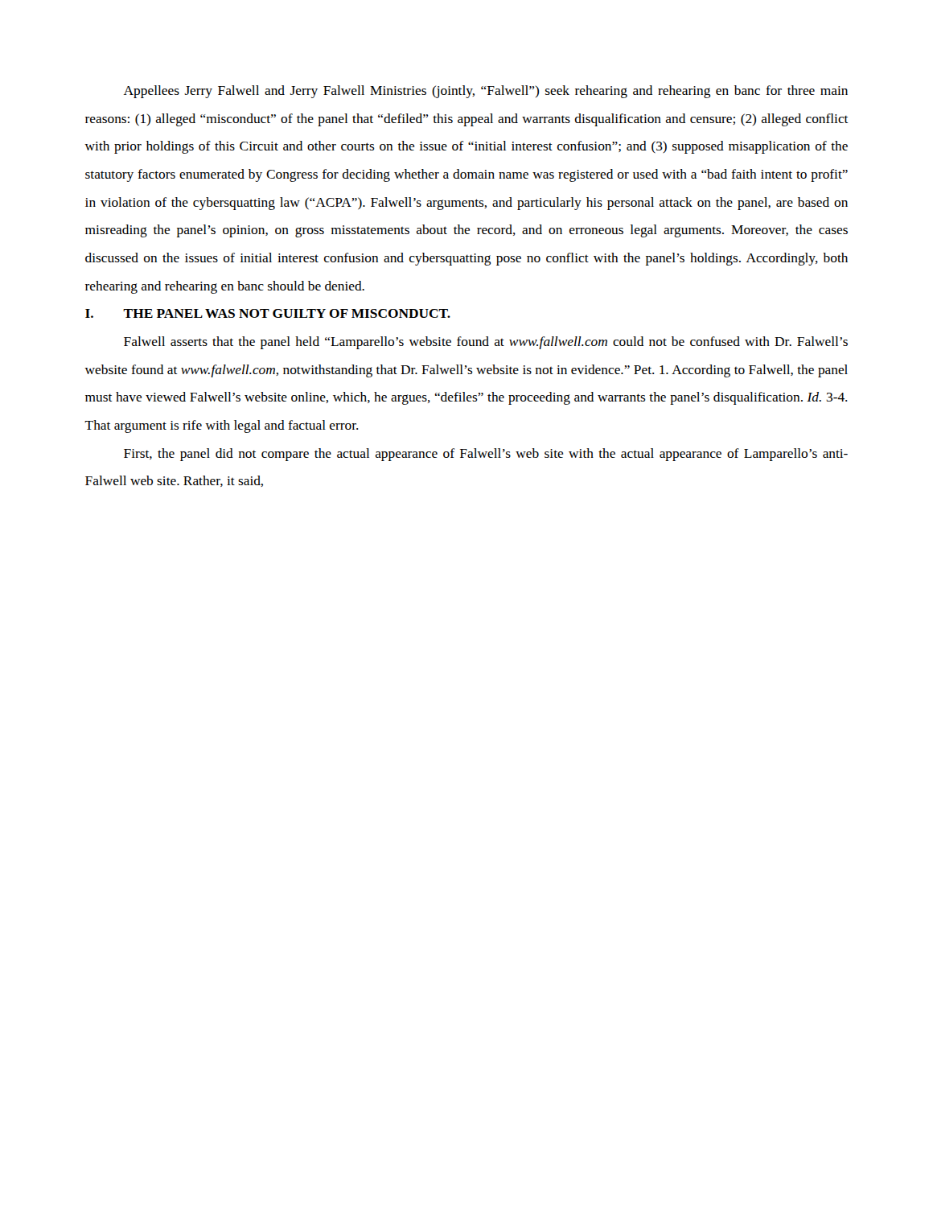Appellees Jerry Falwell and Jerry Falwell Ministries (jointly, “Falwell”) seek rehearing and rehearing en banc for three main reasons: (1) alleged “misconduct” of the panel that “defiled” this appeal and warrants disqualification and censure; (2) alleged conflict with prior holdings of this Circuit and other courts on the issue of “initial interest confusion”; and (3) supposed misapplication of the statutory factors enumerated by Congress for deciding whether a domain name was registered or used with a “bad faith intent to profit” in violation of the cybersquatting law (“ACPA”). Falwell’s arguments, and particularly his personal attack on the panel, are based on misreading the panel’s opinion, on gross misstatements about the record, and on erroneous legal arguments. Moreover, the cases discussed on the issues of initial interest confusion and cybersquatting pose no conflict with the panel’s holdings. Accordingly, both rehearing and rehearing en banc should be denied.
I.
THE PANEL WAS NOT GUILTY OF MISCONDUCT.
Falwell asserts that the panel held “Lamparello’s website found at www.fallwell.com could not be confused with Dr. Falwell’s website found at www.falwell.com, notwithstanding that Dr. Falwell’s website is not in evidence.” Pet. 1. According to Falwell, the panel must have viewed Falwell’s website online, which, he argues, “defiles” the proceeding and warrants the panel’s disqualification. Id. 3-4. That argument is rife with legal and factual error.
First, the panel did not compare the actual appearance of Falwell’s web site with the actual appearance of Lamparello’s anti-Falwell web site. Rather, it said,